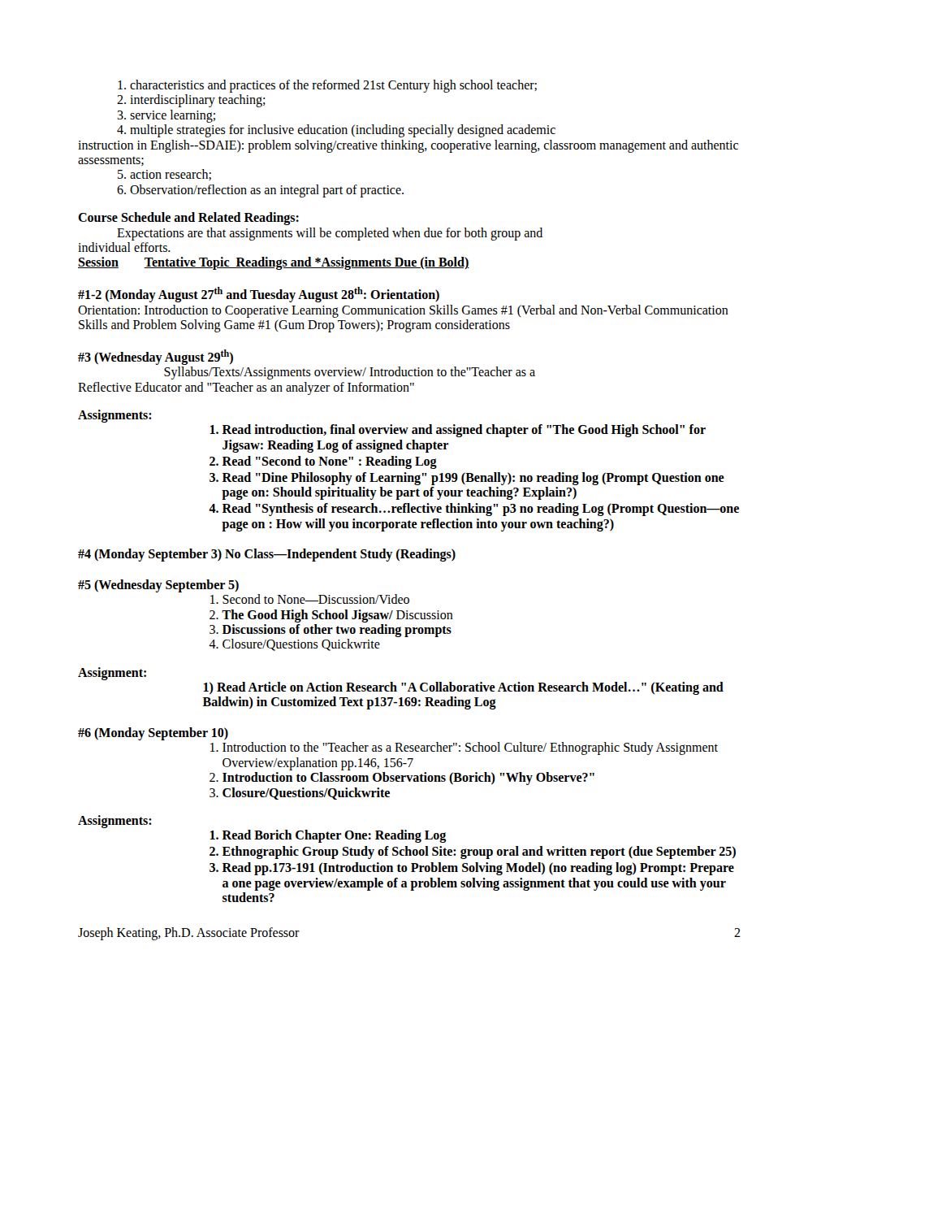1. characteristics and practices of the reformed 21st Century high school teacher;
2. interdisciplinary teaching;
3. service learning;
4. multiple strategies for inclusive education (including specially designed academic
instruction in English--SDAIE): problem solving/creative thinking, cooperative learning, classroom management and authentic assessments;
5. action research;
6. Observation/reflection as an integral part of practice.
Course Schedule and Related Readings:
Expectations are that assignments will be completed when due for both group and
individual efforts.
Session Tentative Topic Readings and *Assignments Due (in Bold)
#1-2 (Monday August 27th and Tuesday August 28th: Orientation)
Orientation: Introduction to Cooperative Learning Communication Skills Games #1 (Verbal and Non-Verbal Communication Skills and Problem Solving Game #1 (Gum Drop Towers); Program considerations
#3 (Wednesday August 29th)
Syllabus/Texts/Assignments overview/ Introduction to the"Teacher as a
Reflective Educator and "Teacher as an analyzer of Information"
Assignments:
Read introduction, final overview and assigned chapter of "The Good High School" for Jigsaw: Reading Log of assigned chapter
Read "Second to None" : Reading Log
Read "Dine Philosophy of Learning" p199 (Benally): no reading log (Prompt Question one page on: Should spirituality be part of your teaching? Explain?)
Read "Synthesis of research…reflective thinking" p3 no reading Log (Prompt Question—one page on : How will you incorporate reflection into your own teaching?)
#4 (Monday September 3) No Class—Independent Study (Readings)
#5 (Wednesday September 5)
Second to None—Discussion/Video
The Good High School Jigsaw/ Discussion
Discussions of other two reading prompts
Closure/Questions Quickwrite
Assignment:
1) Read Article on Action Research "A Collaborative Action Research Model…" (Keating and Baldwin) in Customized Text p137-169: Reading Log
#6 (Monday September 10)
Introduction to the "Teacher as a Researcher": School Culture/ Ethnographic Study Assignment Overview/explanation pp.146, 156-7
Introduction to Classroom Observations (Borich) "Why Observe?"
Closure/Questions/Quickwrite
Assignments:
Read Borich Chapter One: Reading Log
Ethnographic Group Study of School Site: group oral and written report (due September 25)
Read pp.173-191 (Introduction to Problem Solving Model) (no reading log) Prompt: Prepare a one page overview/example of a problem solving assignment that you could use with your students?
Joseph Keating, Ph.D. Associate Professor 2